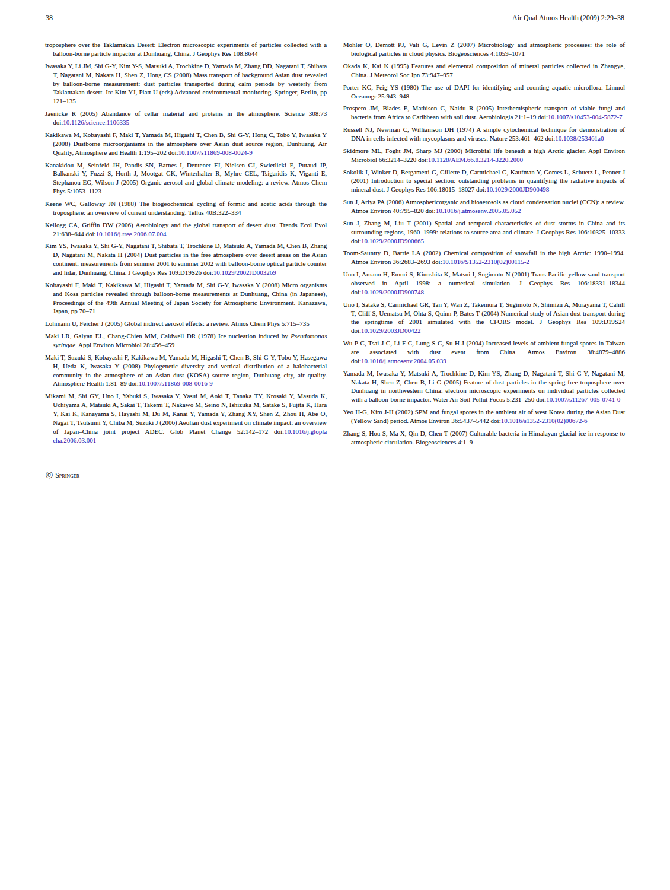38 Air Qual Atmos Health (2009) 2:29–38
troposphere over the Taklamakan Desert: Electron microscopic experiments of particles collected with a balloon-borne particle impactor at Dunhuang, China. J Geophys Res 108:8644
Iwasaka Y, Li JM, Shi G-Y, Kim Y-S, Matsuki A, Trochkine D, Yamada M, Zhang DD, Nagatani T, Shibata T, Nagatani M, Nakata H, Shen Z, Hong CS (2008) Mass transport of background Asian dust revealed by balloon-borne measurement: dust particles transported during calm periods by westerly from Taklamakan desert. In: Kim YJ, Platt U (eds) Advanced environmental monitoring. Springer, Berlin, pp 121–135
Jaenicke R (2005) Abandance of cellar material and proteins in the atmosphere. Science 308:73 doi:10.1126/science.1106335
Kakikawa M, Kobayashi F, Maki T, Yamada M, Higashi T, Chen B, Shi G-Y, Hong C, Tobo Y, Iwasaka Y (2008) Dustborne microorganisms in the atmosphere over Asian dust source region, Dunhuang, Air Quality, Atmosphere and Health 1:195–202 doi:10.1007/s11869-008-0024-9
Kanakidou M, Seinfeld JH, Pandis SN, Barnes I, Dentener FJ, Nielsen CJ, Swietlicki E, Putaud JP, Balkanski Y, Fuzzi S, Horth J, Mootgat GK, Winterhalter R, Myhre CEL, Tsigaridis K, Viganti E, Stephanou EG, Wilson J (2005) Organic aerosol and global climate modeling: a review. Atmos Chem Phys 5:1053–1123
Keene WC, Galloway JN (1988) The biogeochemical cycling of formic and acetic acids through the troposphere: an overview of current understanding. Tellus 40B:322–334
Kellogg CA, Griffin DW (2006) Aerobiology and the global transport of desert dust. Trends Ecol Evol 21:638–644 doi:10.1016/j.tree.2006.07.004
Kim YS, Iwasaka Y, Shi G-Y, Nagatani T, Shibata T, Trochkine D, Matsuki A, Yamada M, Chen B, Zhang D, Nagatani M, Nakata H (2004) Dust particles in the free atmosphere over desert areas on the Asian continent: measurements from summer 2001 to summer 2002 with balloon-borne optical particle counter and lidar, Dunhuang, China. J Geophys Res 109:D19S26 doi:10.1029/2002JD003269
Kobayashi F, Maki T, Kakikawa M, Higashi T, Yamada M, Shi G-Y, Iwasaka Y (2008) Micro organisms and Kosa particles revealed through balloon-borne measurements at Dunhuang, China (in Japanese), Proceedings of the 49th Annual Meeting of Japan Society for Atmospheric Environment. Kanazawa, Japan, pp 70–71
Lohmann U, Feicher J (2005) Global indirect aerosol effects: a review. Atmos Chem Phys 5:715–735
Maki LR, Galyan EL, Chang-Chien MM, Caldwell DR (1978) Ice nucleation induced by Pseudomonas syringae. Appl Environ Microbiol 28:456–459
Maki T, Suzuki S, Kobayashi F, Kakikawa M, Yamada M, Higashi T, Chen B, Shi G-Y, Tobo Y, Hasegawa H, Ueda K, Iwasaka Y (2008) Phylogenetic diversity and vertical distribution of a halobacterial community in the atmosphere of an Asian dust (KOSA) source region, Dunhuang city, air quality. Atmosphere Health 1:81–89 doi:10.1007/s11869-008-0016-9
Mikami M, Shi GY, Uno I, Yabuki S, Iwasaka Y, Yasui M, Aoki T, Tanaka TY, Krosaki Y, Masuda K, Uchiyama A, Matsuki A, Sakai T, Takemi T, Nakawo M, Seino N, Ishizuka M, Satake S, Fujita K, Hara Y, Kai K, Kanayama S, Hayashi M, Du M, Kanai Y, Yamada Y, Zhang XY, Shen Z, Zhou H, Abe O, Nagai T, Tsutsumi Y, Chiba M, Suzuki J (2006) Aeolian dust experiment on climate impact: an overview of Japan–China joint project ADEC. Glob Planet Change 52:142–172 doi:10.1016/j.glopla cha.2006.03.001
Möhler O, Demott PJ, Vali G, Levin Z (2007) Microbiology and atmospheric processes: the role of biological particles in cloud physics. Biogeosciences 4:1059–1071
Okada K, Kai K (1995) Features and elemental composition of mineral particles collected in Zhangye, China. J Meteorol Soc Jpn 73:947–957
Porter KG, Feig YS (1980) The use of DAPI for identifying and counting aquatic microflora. Limnol Oceanogr 25:943–948
Prospero JM, Blades E, Mathison G, Naidu R (2005) Interhemispheric transport of viable fungi and bacteria from Africa to Caribbean with soil dust. Aerobiologia 21:1–19 doi:10.1007/s10453-004-5872-7
Russell NJ, Newman C, Williamson DH (1974) A simple cytochemical technique for demonstration of DNA in cells infected with mycoplasms and viruses. Nature 253:461–462 doi:10.1038/253461a0
Skidmore ML, Foght JM, Sharp MJ (2000) Microbial life beneath a high Arctic glacier. Appl Environ Microbiol 66:3214–3220 doi:10.1128/AEM.66.8.3214-3220.2000
Sokolik I, Winker D, Bergametti G, Gillette D, Carmichael G, Kaufman Y, Gomes L, Schuetz L, Penner J (2001) Introduction to special section: outstanding problems in quantifying the radiative impacts of mineral dust. J Geophys Res 106:18015–18027 doi:10.1029/2000JD900498
Sun J, Ariya PA (2006) Atmosphericorganic and bioaerosols as cloud condensation nuclei (CCN): a review. Atmos Environ 40:795–820 doi:10.1016/j.atmosenv.2005.05.052
Sun J, Zhang M, Liu T (2001) Spatial and temporal characteristics of dust storms in China and its surrounding regions, 1960–1999: relations to source area and climate. J Geophys Res 106:10325–10333 doi:10.1029/2000JD900665
Toom-Sauntry D, Barrie LA (2002) Chemical composition of snowfall in the high Arctic: 1990–1994. Atmos Environ 36:2683–2693 doi:10.1016/S1352-2310(02)00115-2
Uno I, Amano H, Emori S, Kinoshita K, Matsui I, Sugimoto N (2001) Trans-Pacific yellow sand transport observed in April 1998: a numerical simulation. J Geophys Res 106:18331–18344 doi:10.1029/2000JD900748
Uno I, Satake S, Carmichael GR, Tan Y, Wan Z, Takemura T, Sugimoto N, Shimizu A, Murayama T, Cahill T, Cliff S, Uematsu M, Ohta S, Quinn P, Bates T (2004) Numerical study of Asian dust transport during the springtime of 2001 simulated with the CFORS model. J Geophys Res 109:D19S24 doi:10.1029/2003JD00422
Wu P-C, Tsai J-C, Li F-C, Lung S-C, Su H-J (2004) Increased levels of ambient fungal spores in Taiwan are associated with dust event from China. Atmos Environ 38:4879–4886 doi:10.1016/j.atmosenv.2004.05.039
Yamada M, Iwasaka Y, Matsuki A, Trochkine D, Kim YS, Zhang D, Nagatani T, Shi G-Y, Nagatani M, Nakata H, Shen Z, Chen B, Li G (2005) Feature of dust particles in the spring free troposphere over Dunhuang in northwestern China: electron microscopic experiments on individual particles collected with a balloon-borne impactor. Water Air Soil Pollut Focus 5:231–250 doi:10.1007/s11267-005-0741-0
Yeo H-G, Kim J-H (2002) SPM and fungal spores in the ambient air of west Korea during the Asian Dust (Yellow Sand) period. Atmos Environ 36:5437–5442 doi:10.1016/s1352-2310(02)00672-6
Zhang S, Hou S, Ma X, Qin D, Chen T (2007) Culturable bacteria in Himalayan glacial ice in response to atmospheric circulation. Biogeosciences 4:1–9
ⓒSpringer